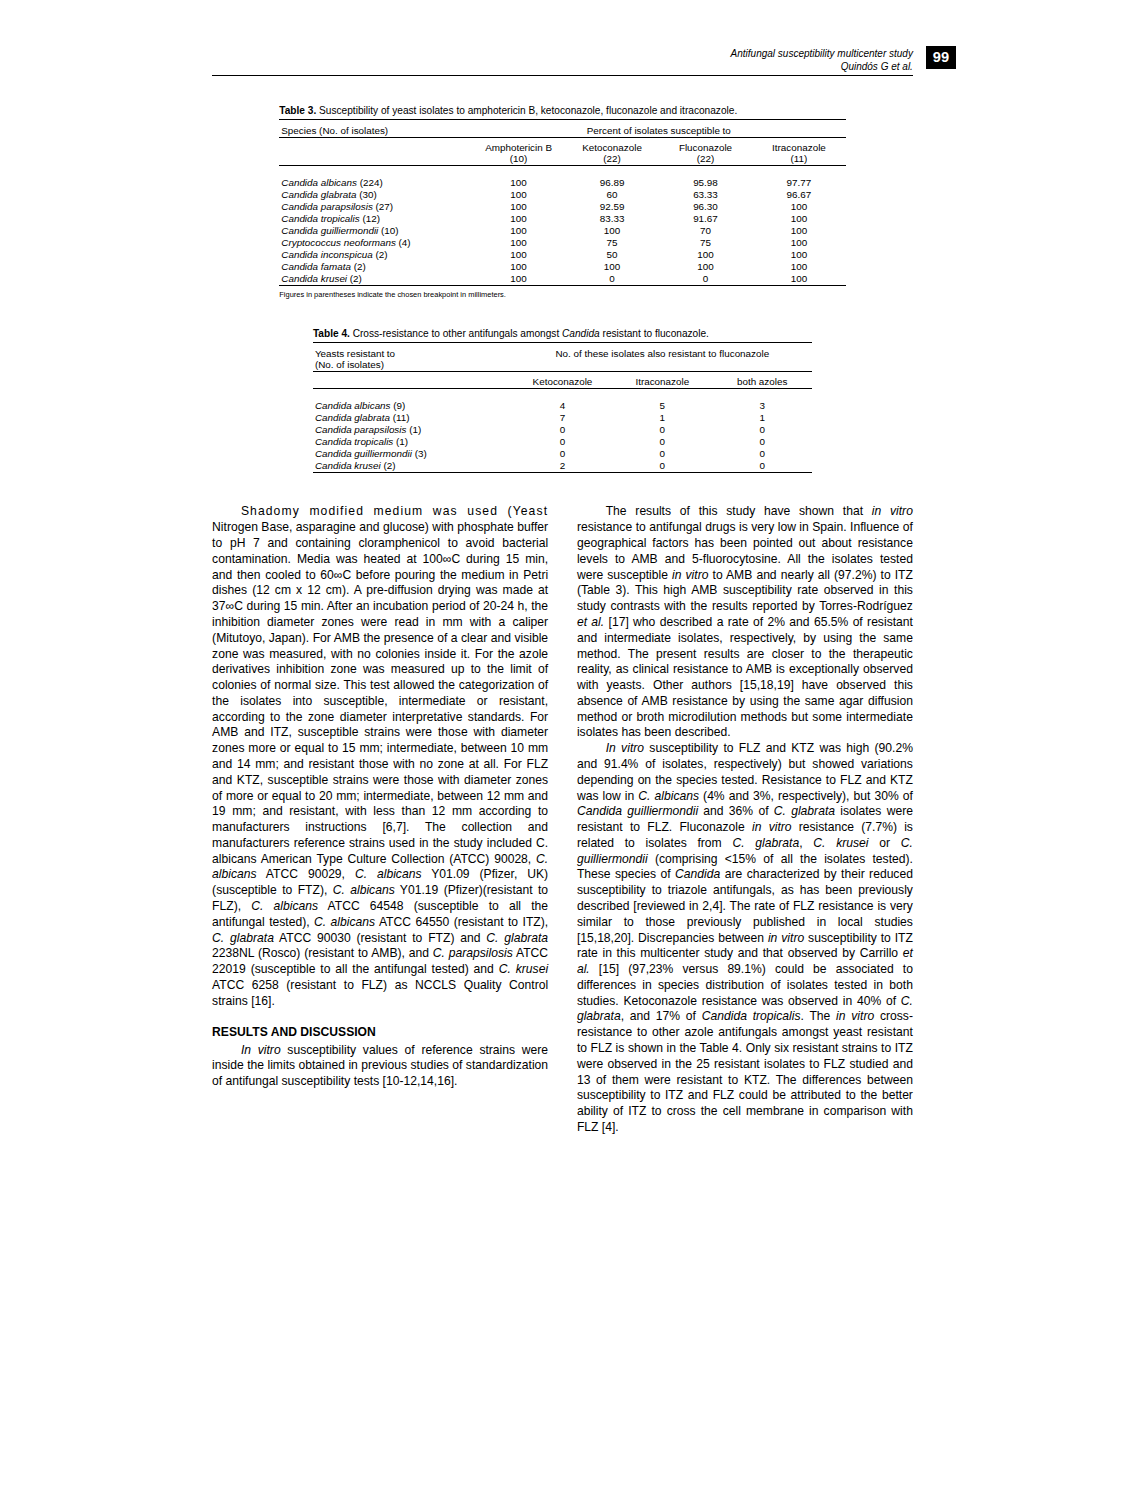99
Antifungal susceptibility multicenter study
Quindós G et al.
Table 3. Susceptibility of yeast isolates to amphotericin B, ketoconazole, fluconazole and itraconazole.
| Species (No. of isolates) | Percent of isolates susceptible to |
| | Amphotericin B (10) | Ketoconazole (22) | Fluconazole (22) | Itraconazole (11) |
| Candida albicans (224) | 100 | 96.89 | 95.98 | 97.77 |
| Candida glabrata (30) | 100 | 60 | 63.33 | 96.67 |
| Candida parapsilosis (27) | 100 | 92.59 | 96.30 | 100 |
| Candida tropicalis (12) | 100 | 83.33 | 91.67 | 100 |
| Candida guilliermondii (10) | 100 | 100 | 70 | 100 |
| Cryptococcus neoformans (4) | 100 | 75 | 75 | 100 |
| Candida inconspicua (2) | 100 | 50 | 100 | 100 |
| Candida famata (2) | 100 | 100 | 100 | 100 |
| Candida krusei (2) | 100 | 0 | 0 | 100 |
Figures in parentheses indicate the chosen breakpoint in millimeters.
Table 4. Cross-resistance to other antifungals amongst Candida resistant to fluconazole.
| Yeasts resistant to (No. of isolates) | No. of these isolates also resistant to fluconazole |
| | Ketoconazole | Itraconazole | both azoles |
| Candida albicans (9) | 4 | 5 | 3 |
| Candida glabrata (11) | 7 | 1 | 1 |
| Candida parapsilosis (1) | 0 | 0 | 0 |
| Candida tropicalis (1) | 0 | 0 | 0 |
| Candida guilliermondii (3) | 0 | 0 | 0 |
| Candida krusei (2) | 2 | 0 | 0 |
Shadomy modified medium was used (Yeast Nitrogen Base, asparagine and glucose) with phosphate buffer to pH 7 and containing cloramphenicol to avoid bacterial contamination. Media was heated at 100∞C during 15 min, and then cooled to 60∞C before pouring the medium in Petri dishes (12 cm x 12 cm). A pre-diffusion drying was made at 37∞C during 15 min. After an incubation period of 20-24 h, the inhibition diameter zones were read in mm with a caliper (Mitutoyo, Japan). For AMB the presence of a clear and visible zone was measured, with no colonies inside it. For the azole derivatives inhibition zone was measured up to the limit of colonies of normal size. This test allowed the categorization of the isolates into susceptible, intermediate or resistant, according to the zone diameter interpretative standards. For AMB and ITZ, susceptible strains were those with diameter zones more or equal to 15 mm; intermediate, between 10 mm and 14 mm; and resistant those with no zone at all. For FLZ and KTZ, susceptible strains were those with diameter zones of more or equal to 20 mm; intermediate, between 12 mm and 19 mm; and resistant, with less than 12 mm according to manufacturers instructions [6,7]. The collection and manufacturers reference strains used in the study included C. albicans American Type Culture Collection (ATCC) 90028, C. albicans ATCC 90029, C. albicans Y01.09 (Pfizer, UK) (susceptible to FTZ), C. albicans Y01.19 (Pfizer)(resistant to FLZ), C. albicans ATCC 64548 (susceptible to all the antifungal tested), C. albicans ATCC 64550 (resistant to ITZ), C. glabrata ATCC 90030 (resistant to FTZ) and C. glabrata 2238NL (Rosco) (resistant to AMB), and C. parapsilosis ATCC 22019 (susceptible to all the antifungal tested) and C. krusei ATCC 6258 (resistant to FLZ) as NCCLS Quality Control strains [16].
RESULTS AND DISCUSSION
In vitro susceptibility values of reference strains were inside the limits obtained in previous studies of standardization of antifungal susceptibility tests [10-12,14,16].
The results of this study have shown that in vitro resistance to antifungal drugs is very low in Spain. Influence of geographical factors has been pointed out about resistance levels to AMB and 5-fluorocytosine. All the isolates tested were susceptible in vitro to AMB and nearly all (97.2%) to ITZ (Table 3). This high AMB susceptibility rate observed in this study contrasts with the results reported by Torres-Rodríguez et al. [17] who described a rate of 2% and 65.5% of resistant and intermediate isolates, respectively, by using the same method. The present results are closer to the therapeutic reality, as clinical resistance to AMB is exceptionally observed with yeasts. Other authors [15,18,19] have observed this absence of AMB resistance by using the same agar diffusion method or broth microdilution methods but some intermediate isolates has been described.
In vitro susceptibility to FLZ and KTZ was high (90.2% and 91.4% of isolates, respectively) but showed variations depending on the species tested. Resistance to FLZ and KTZ was low in C. albicans (4% and 3%, respectively), but 30% of Candida guilliermondii and 36% of C. glabrata isolates were resistant to FLZ. Fluconazole in vitro resistance (7.7%) is related to isolates from C. glabrata, C. krusei or C. guilliermondii (comprising <15% of all the isolates tested). These species of Candida are characterized by their reduced susceptibility to triazole antifungals, as has been previously described [reviewed in 2,4]. The rate of FLZ resistance is very similar to those previously published in local studies [15,18,20]. Discrepancies between in vitro susceptibility to ITZ rate in this multicenter study and that observed by Carrillo et al. [15] (97,23% versus 89.1%) could be associated to differences in species distribution of isolates tested in both studies. Ketoconazole resistance was observed in 40% of C. glabrata, and 17% of Candida tropicalis. The in vitro cross-resistance to other azole antifungals amongst yeast resistant to FLZ is shown in the Table 4. Only six resistant strains to ITZ were observed in the 25 resistant isolates to FLZ studied and 13 of them were resistant to KTZ. The differences between susceptibility to ITZ and FLZ could be attributed to the better ability of ITZ to cross the cell membrane in comparison with FLZ [4].